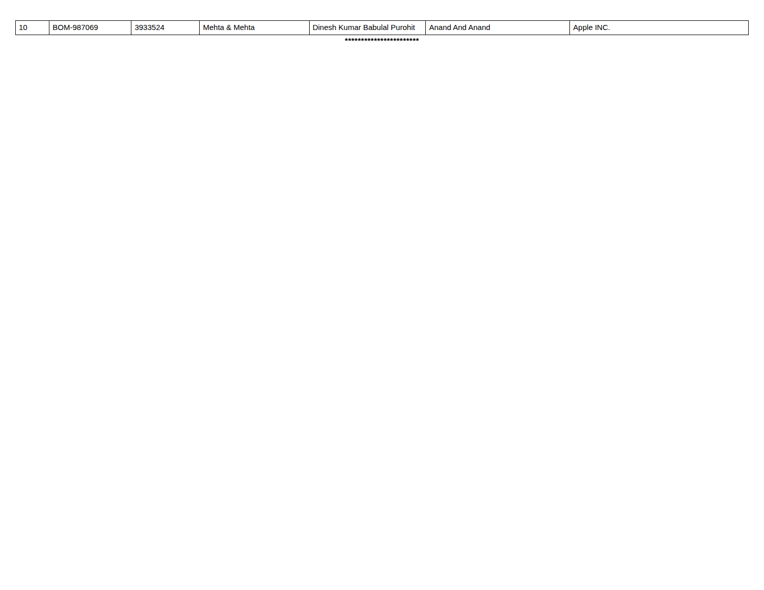| 10 | BOM-987069 | 3933524 | Mehta & Mehta | Dinesh Kumar Babulal Purohit | Anand And Anand | Apple INC. |
***********************